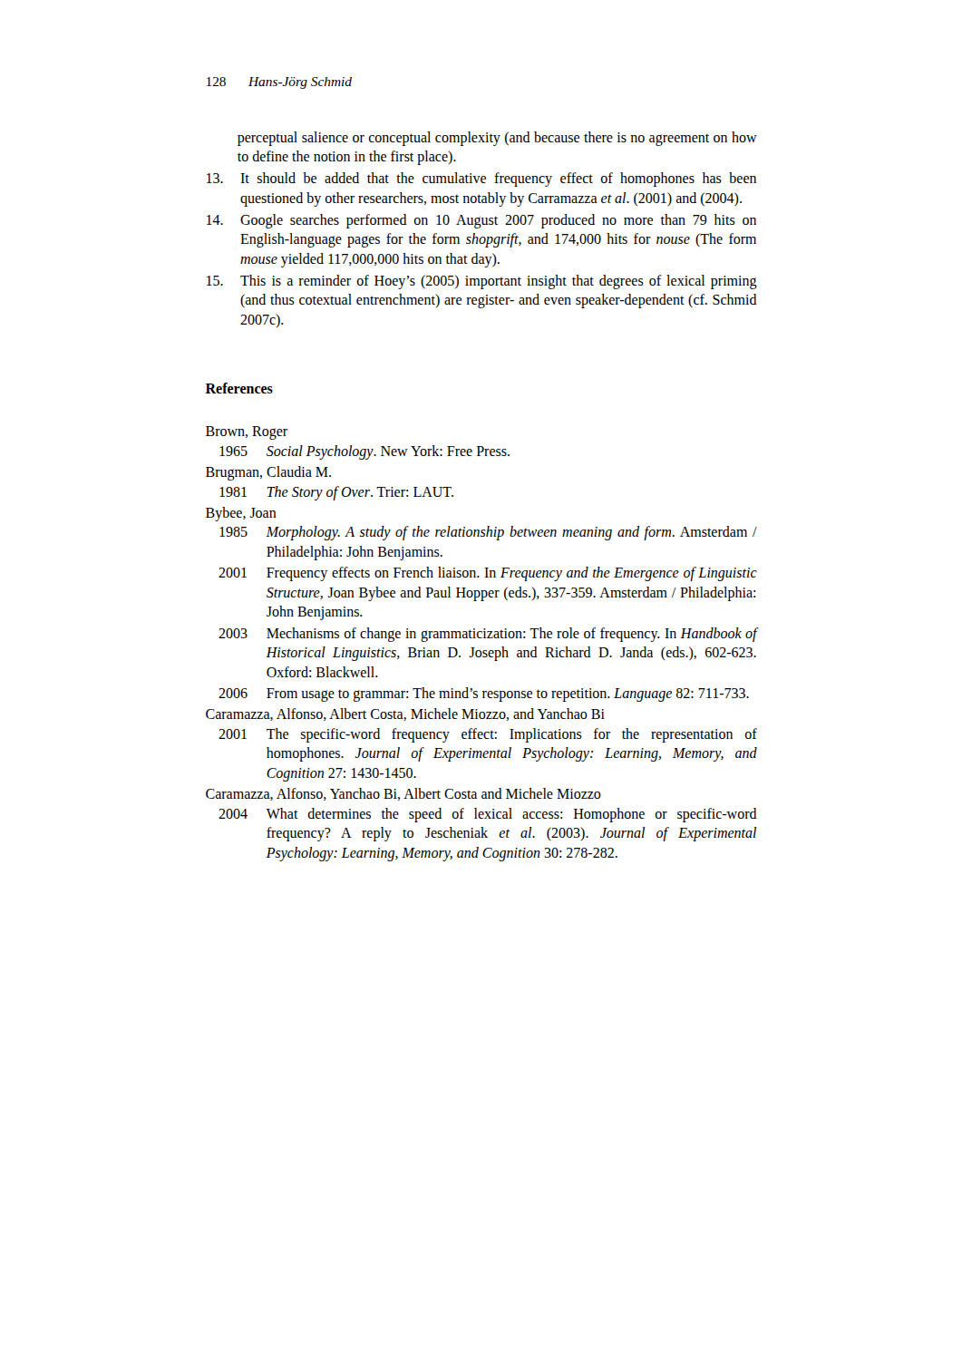128 Hans-Jörg Schmid
perceptual salience or conceptual complexity (and because there is no agreement on how to define the notion in the first place).
13. It should be added that the cumulative frequency effect of homophones has been questioned by other researchers, most notably by Carramazza et al. (2001) and (2004).
14. Google searches performed on 10 August 2007 produced no more than 79 hits on English-language pages for the form shopgrift, and 174,000 hits for nouse (The form mouse yielded 117,000,000 hits on that day).
15. This is a reminder of Hoey’s (2005) important insight that degrees of lexical priming (and thus cotextual entrenchment) are register- and even speaker-dependent (cf. Schmid 2007c).
References
Brown, Roger
1965 Social Psychology. New York: Free Press.
Brugman, Claudia M.
1981 The Story of Over. Trier: LAUT.
Bybee, Joan
1985 Morphology. A study of the relationship between meaning and form. Amsterdam / Philadelphia: John Benjamins.
2001 Frequency effects on French liaison. In Frequency and the Emergence of Linguistic Structure, Joan Bybee and Paul Hopper (eds.), 337-359. Amsterdam / Philadelphia: John Benjamins.
2003 Mechanisms of change in grammaticization: The role of frequency. In Handbook of Historical Linguistics, Brian D. Joseph and Richard D. Janda (eds.), 602-623. Oxford: Blackwell.
2006 From usage to grammar: The mind’s response to repetition. Language 82: 711-733.
Caramazza, Alfonso, Albert Costa, Michele Miozzo, and Yanchao Bi
2001 The specific-word frequency effect: Implications for the representation of homophones. Journal of Experimental Psychology: Learning, Memory, and Cognition 27: 1430-1450.
Caramazza, Alfonso, Yanchao Bi, Albert Costa and Michele Miozzo
2004 What determines the speed of lexical access: Homophone or specific-word frequency? A reply to Jescheniak et al. (2003). Journal of Experimental Psychology: Learning, Memory, and Cognition 30: 278-282.